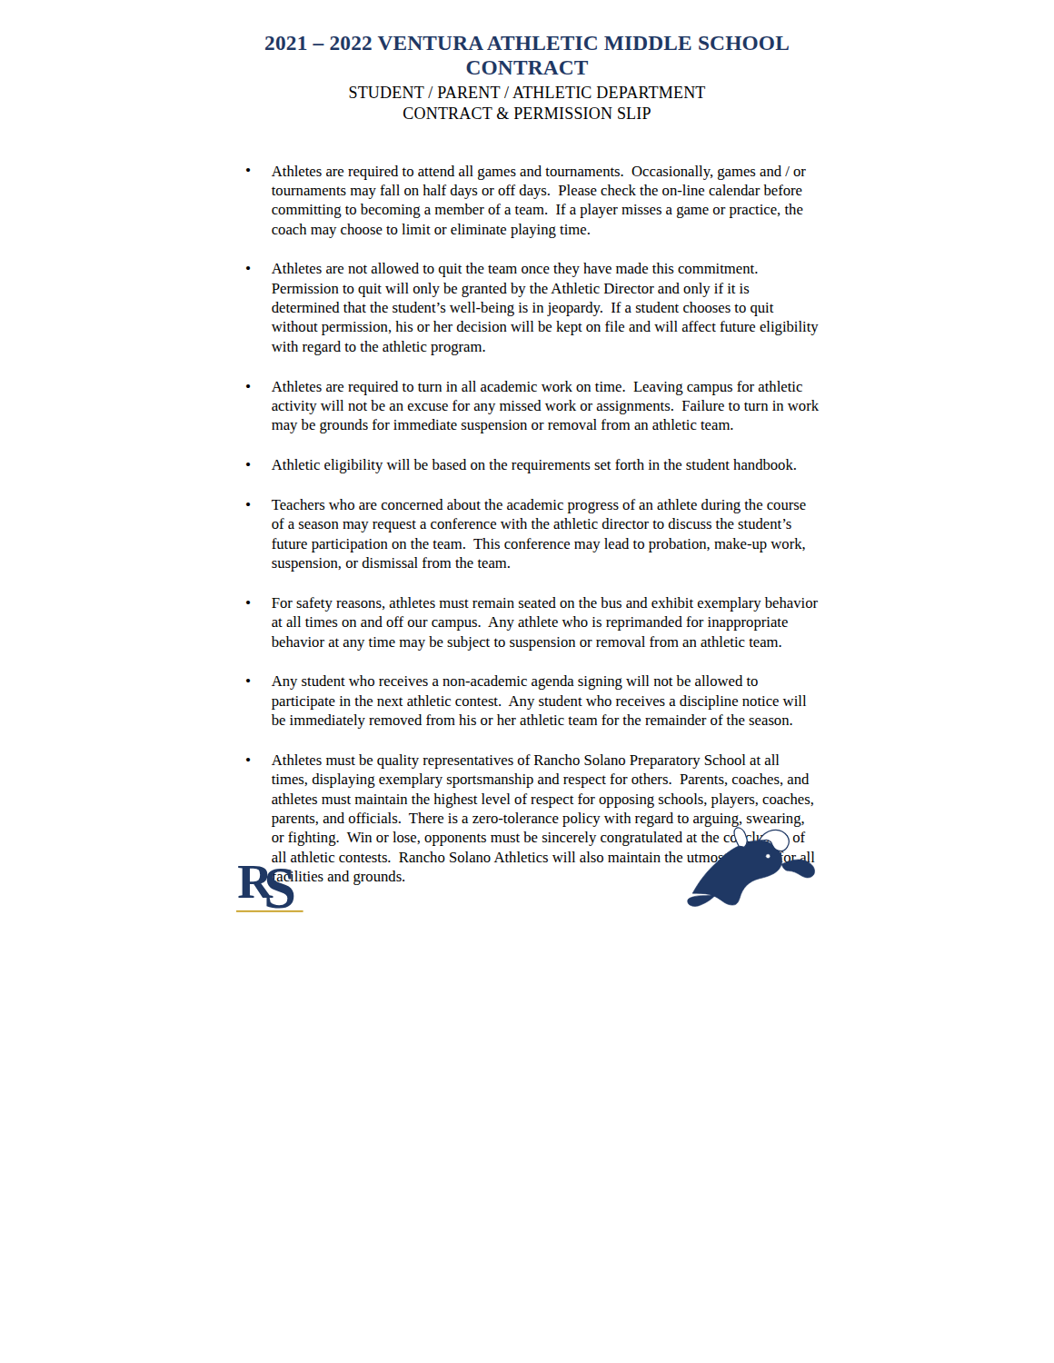2021 – 2022 VENTURA ATHLETIC MIDDLE SCHOOL CONTRACT
STUDENT / PARENT / ATHLETIC DEPARTMENT
CONTRACT & PERMISSION SLIP
Athletes are required to attend all games and tournaments. Occasionally, games and / or tournaments may fall on half days or off days. Please check the on-line calendar before committing to becoming a member of a team. If a player misses a game or practice, the coach may choose to limit or eliminate playing time.
Athletes are not allowed to quit the team once they have made this commitment. Permission to quit will only be granted by the Athletic Director and only if it is determined that the student’s well-being is in jeopardy. If a student chooses to quit without permission, his or her decision will be kept on file and will affect future eligibility with regard to the athletic program.
Athletes are required to turn in all academic work on time. Leaving campus for athletic activity will not be an excuse for any missed work or assignments. Failure to turn in work may be grounds for immediate suspension or removal from an athletic team.
Athletic eligibility will be based on the requirements set forth in the student handbook.
Teachers who are concerned about the academic progress of an athlete during the course of a season may request a conference with the athletic director to discuss the student’s future participation on the team. This conference may lead to probation, make-up work, suspension, or dismissal from the team.
For safety reasons, athletes must remain seated on the bus and exhibit exemplary behavior at all times on and off our campus. Any athlete who is reprimanded for inappropriate behavior at any time may be subject to suspension or removal from an athletic team.
Any student who receives a non-academic agenda signing will not be allowed to participate in the next athletic contest. Any student who receives a discipline notice will be immediately removed from his or her athletic team for the remainder of the season.
Athletes must be quality representatives of Rancho Solano Preparatory School at all times, displaying exemplary sportsmanship and respect for others. Parents, coaches, and athletes must maintain the highest level of respect for opposing schools, players, coaches, parents, and officials. There is a zero-tolerance policy with regard to arguing, swearing, or fighting. Win or lose, opponents must be sincerely congratulated at the conclusion of all athletic contests. Rancho Solano Athletics will also maintain the utmost respect for all facilities and grounds.
R S